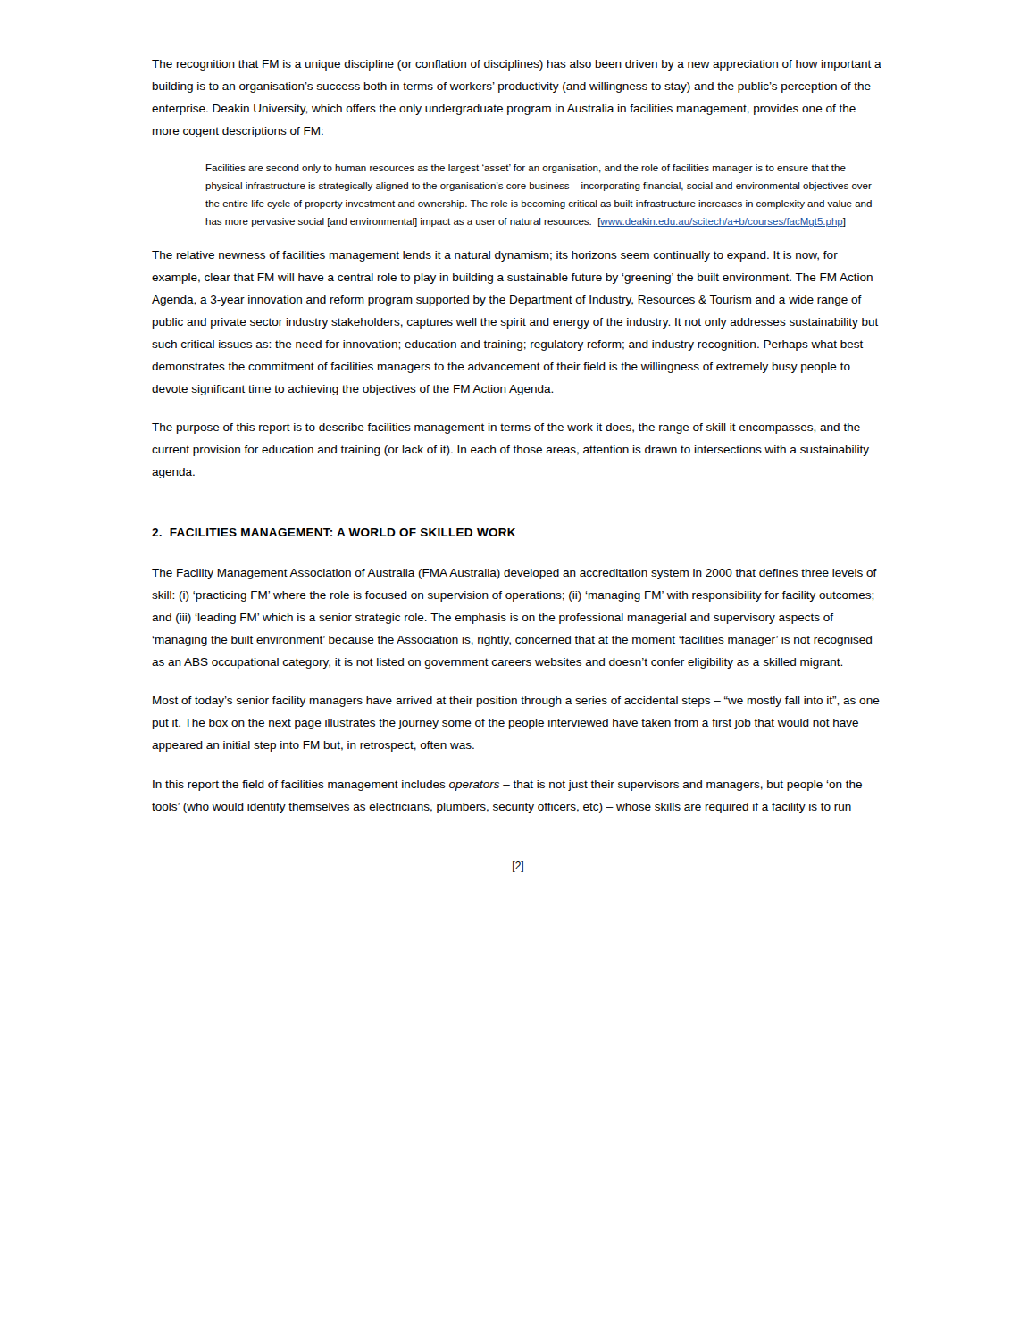The recognition that FM is a unique discipline (or conflation of disciplines) has also been driven by a new appreciation of how important a building is to an organisation’s success both in terms of workers’ productivity (and willingness to stay) and the public’s perception of the enterprise. Deakin University, which offers the only undergraduate program in Australia in facilities management, provides one of the more cogent descriptions of FM:
Facilities are second only to human resources as the largest ‘asset’ for an organisation, and the role of facilities manager is to ensure that the physical infrastructure is strategically aligned to the organisation’s core business – incorporating financial, social and environmental objectives over the entire life cycle of property investment and ownership. The role is becoming critical as built infrastructure increases in complexity and value and has more pervasive social [and environmental] impact as a user of natural resources. [www.deakin.edu.au/scitech/a+b/courses/facMgt5.php]
The relative newness of facilities management lends it a natural dynamism; its horizons seem continually to expand. It is now, for example, clear that FM will have a central role to play in building a sustainable future by ‘greening’ the built environment. The FM Action Agenda, a 3-year innovation and reform program supported by the Department of Industry, Resources & Tourism and a wide range of public and private sector industry stakeholders, captures well the spirit and energy of the industry. It not only addresses sustainability but such critical issues as: the need for innovation; education and training; regulatory reform; and industry recognition. Perhaps what best demonstrates the commitment of facilities managers to the advancement of their field is the willingness of extremely busy people to devote significant time to achieving the objectives of the FM Action Agenda.
The purpose of this report is to describe facilities management in terms of the work it does, the range of skill it encompasses, and the current provision for education and training (or lack of it). In each of those areas, attention is drawn to intersections with a sustainability agenda.
2. FACILITIES MANAGEMENT: A WORLD OF SKILLED WORK
The Facility Management Association of Australia (FMA Australia) developed an accreditation system in 2000 that defines three levels of skill: (i) ‘practicing FM’ where the role is focused on supervision of operations; (ii) ‘managing FM’ with responsibility for facility outcomes; and (iii) ‘leading FM’ which is a senior strategic role. The emphasis is on the professional managerial and supervisory aspects of ‘managing the built environment’ because the Association is, rightly, concerned that at the moment ‘facilities manager’ is not recognised as an ABS occupational category, it is not listed on government careers websites and doesn’t confer eligibility as a skilled migrant.
Most of today’s senior facility managers have arrived at their position through a series of accidental steps – “we mostly fall into it”, as one put it. The box on the next page illustrates the journey some of the people interviewed have taken from a first job that would not have appeared an initial step into FM but, in retrospect, often was.
In this report the field of facilities management includes operators – that is not just their supervisors and managers, but people ‘on the tools’ (who would identify themselves as electricians, plumbers, security officers, etc) – whose skills are required if a facility is to run
[2]